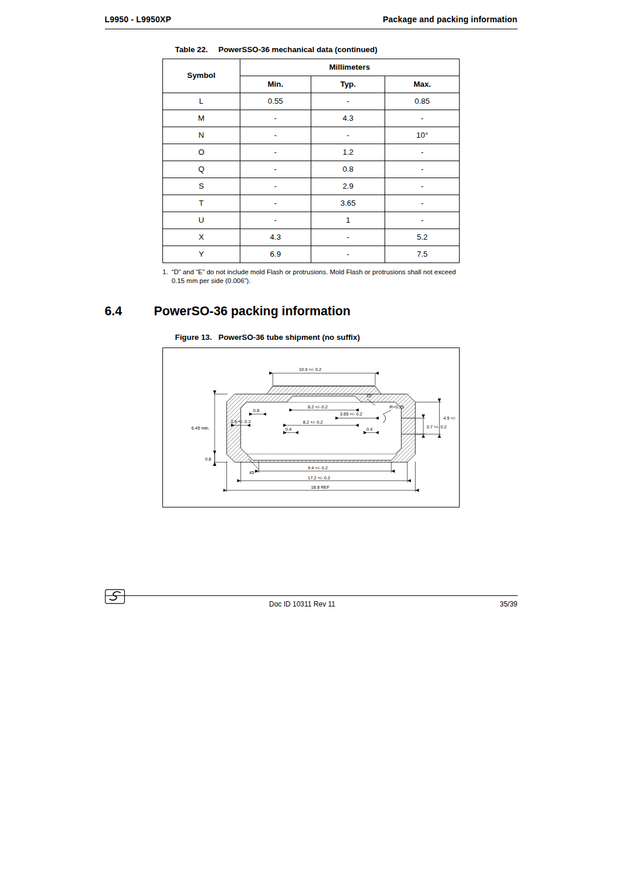L9950 - L9950XP
Package and packing information
Table 22. PowerSSO-36 mechanical data (continued)
| Symbol | Millimeters |
| --- | --- |
| Min. | Typ. | Max. |
| L | 0.55 | - | 0.85 |
| M | - | 4.3 | - |
| N | - | - | 10° |
| O | - | 1.2 | - |
| Q | - | 0.8 | - |
| S | - | 2.9 | - |
| T | - | 3.65 | - |
| U | - | 1 | - |
| X | 4.3 | - | 5.2 |
| Y | 6.9 | - | 7.5 |
1.
“D” and “E” do not include mold Flash or protrusions. Mold Flash or protrusions shall not exceed 0.15 mm per side (0.006”).
6.4
PowerSO-36 packing information
Figure 13. PowerSO-36 tube shipment (no suffix)
10.9 +/- 0.2 8.2 +/- 0.2 8.2 +/- 0.2 3.65 +/- 0.2 9.4 +/- 0.2 17.2 +/- 0.2 18.8 REF 6.45 min. 0.8 3.7 +/- 0.2 4.5 +/- 0.2 2.9 +/- 0.2 0.8 0.4 0.4 45° 15° R=0.25
Doc ID 10311 Rev 11
35/39